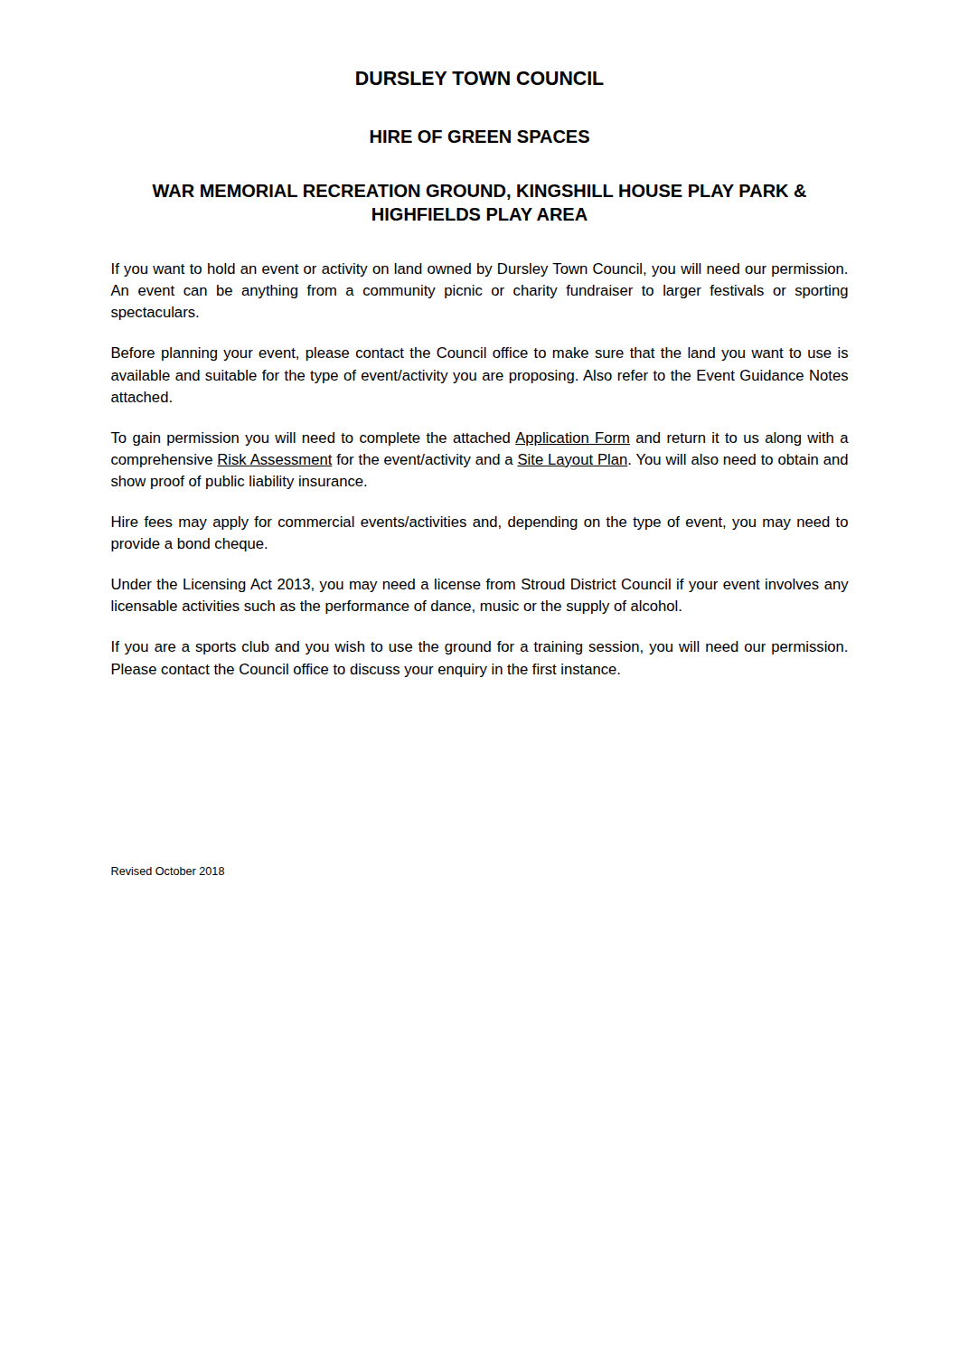DURSLEY TOWN COUNCIL
HIRE OF GREEN SPACES
WAR MEMORIAL RECREATION GROUND, KINGSHILL HOUSE PLAY PARK & HIGHFIELDS PLAY AREA
If you want to hold an event or activity on land owned by Dursley Town Council, you will need our permission. An event can be anything from a community picnic or charity fundraiser to larger festivals or sporting spectaculars.
Before planning your event, please contact the Council office to make sure that the land you want to use is available and suitable for the type of event/activity you are proposing. Also refer to the Event Guidance Notes attached.
To gain permission you will need to complete the attached Application Form and return it to us along with a comprehensive Risk Assessment for the event/activity and a Site Layout Plan. You will also need to obtain and show proof of public liability insurance.
Hire fees may apply for commercial events/activities and, depending on the type of event, you may need to provide a bond cheque.
Under the Licensing Act 2013, you may need a license from Stroud District Council if your event involves any licensable activities such as the performance of dance, music or the supply of alcohol.
If you are a sports club and you wish to use the ground for a training session, you will need our permission. Please contact the Council office to discuss your enquiry in the first instance.
Revised October 2018